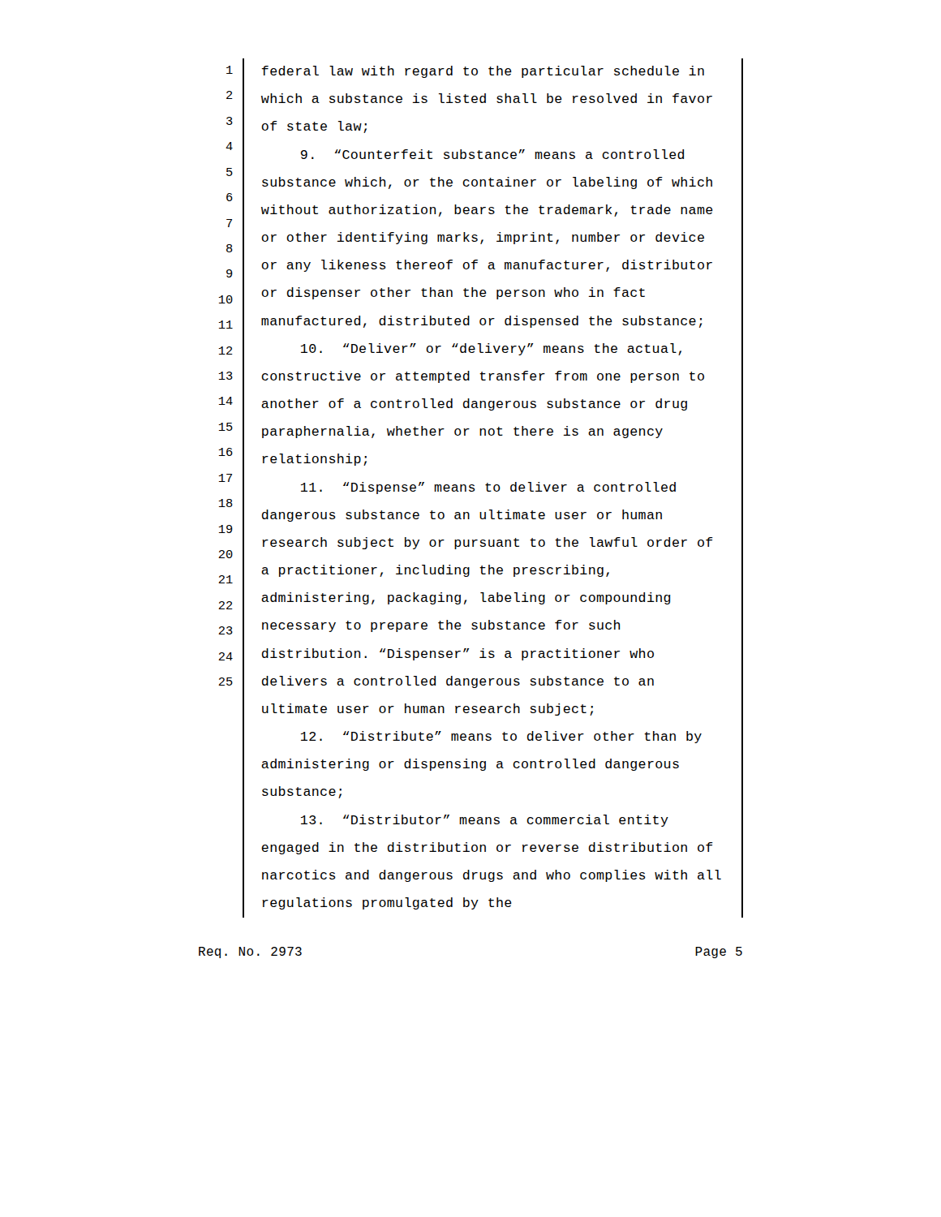1
2
3
4
5
6
7
8
9
10
11
12
13
14
15
16
17
18
19
20
21
22
23
24
25
federal law with regard to the particular schedule in which a substance is listed shall be resolved in favor of state law;
9. “Counterfeit substance” means a controlled substance which, or the container or labeling of which without authorization, bears the trademark, trade name or other identifying marks, imprint, number or device or any likeness thereof of a manufacturer, distributor or dispenser other than the person who in fact manufactured, distributed or dispensed the substance;
10. “Deliver” or “delivery” means the actual, constructive or attempted transfer from one person to another of a controlled dangerous substance or drug paraphernalia, whether or not there is an agency relationship;
11. “Dispense” means to deliver a controlled dangerous substance to an ultimate user or human research subject by or pursuant to the lawful order of a practitioner, including the prescribing, administering, packaging, labeling or compounding necessary to prepare the substance for such distribution. “Dispenser” is a practitioner who delivers a controlled dangerous substance to an ultimate user or human research subject;
12. “Distribute” means to deliver other than by administering or dispensing a controlled dangerous substance;
13. “Distributor” means a commercial entity engaged in the distribution or reverse distribution of narcotics and dangerous drugs and who complies with all regulations promulgated by the
Req. No. 2973 Page 5